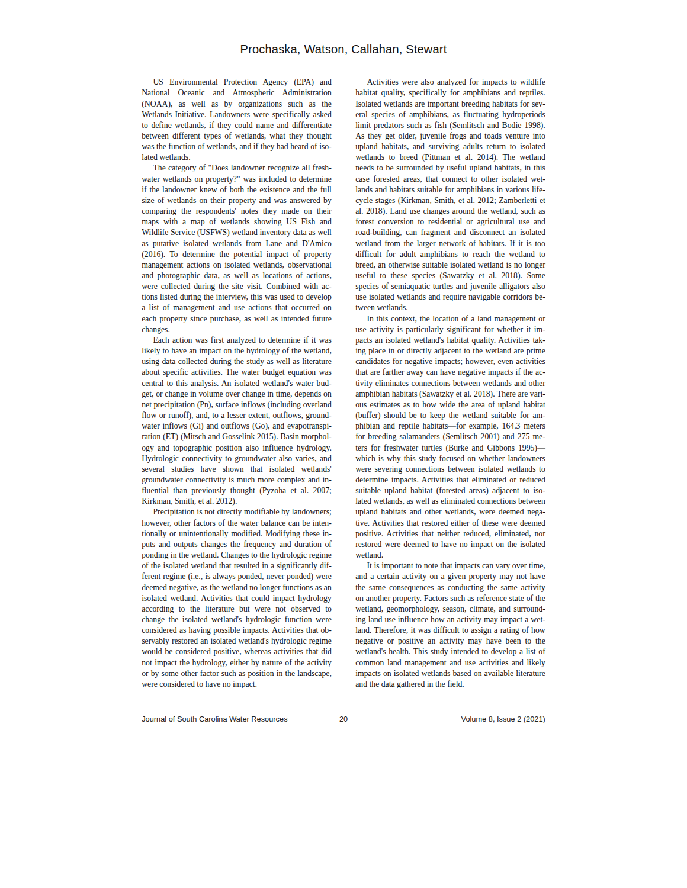Prochaska, Watson, Callahan, Stewart
US Environmental Protection Agency (EPA) and National Oceanic and Atmospheric Administration (NOAA), as well as by organizations such as the Wetlands Initiative. Landowners were specifically asked to define wetlands, if they could name and differentiate between different types of wetlands, what they thought was the function of wetlands, and if they had heard of isolated wetlands.
The category of "Does landowner recognize all freshwater wetlands on property?" was included to determine if the landowner knew of both the existence and the full size of wetlands on their property and was answered by comparing the respondents' notes they made on their maps with a map of wetlands showing US Fish and Wildlife Service (USFWS) wetland inventory data as well as putative isolated wetlands from Lane and D'Amico (2016). To determine the potential impact of property management actions on isolated wetlands, observational and photographic data, as well as locations of actions, were collected during the site visit. Combined with actions listed during the interview, this was used to develop a list of management and use actions that occurred on each property since purchase, as well as intended future changes.
Each action was first analyzed to determine if it was likely to have an impact on the hydrology of the wetland, using data collected during the study as well as literature about specific activities. The water budget equation was central to this analysis. An isolated wetland's water budget, or change in volume over change in time, depends on net precipitation (Pn), surface inflows (including overland flow or runoff), and, to a lesser extent, outflows, groundwater inflows (Gi) and outflows (Go), and evapotranspiration (ET) (Mitsch and Gosselink 2015). Basin morphology and topographic position also influence hydrology. Hydrologic connectivity to groundwater also varies, and several studies have shown that isolated wetlands' groundwater connectivity is much more complex and influential than previously thought (Pyzoha et al. 2007; Kirkman, Smith, et al. 2012).
Precipitation is not directly modifiable by landowners; however, other factors of the water balance can be intentionally or unintentionally modified. Modifying these inputs and outputs changes the frequency and duration of ponding in the wetland. Changes to the hydrologic regime of the isolated wetland that resulted in a significantly different regime (i.e., is always ponded, never ponded) were deemed negative, as the wetland no longer functions as an isolated wetland. Activities that could impact hydrology according to the literature but were not observed to change the isolated wetland's hydrologic function were considered as having possible impacts. Activities that observably restored an isolated wetland's hydrologic regime would be considered positive, whereas activities that did not impact the hydrology, either by nature of the activity or by some other factor such as position in the landscape, were considered to have no impact.
Activities were also analyzed for impacts to wildlife habitat quality, specifically for amphibians and reptiles. Isolated wetlands are important breeding habitats for several species of amphibians, as fluctuating hydroperiods limit predators such as fish (Semlitsch and Bodie 1998). As they get older, juvenile frogs and toads venture into upland habitats, and surviving adults return to isolated wetlands to breed (Pittman et al. 2014). The wetland needs to be surrounded by useful upland habitats, in this case forested areas, that connect to other isolated wetlands and habitats suitable for amphibians in various life-cycle stages (Kirkman, Smith, et al. 2012; Zamberletti et al. 2018). Land use changes around the wetland, such as forest conversion to residential or agricultural use and road-building, can fragment and disconnect an isolated wetland from the larger network of habitats. If it is too difficult for adult amphibians to reach the wetland to breed, an otherwise suitable isolated wetland is no longer useful to these species (Sawatzky et al. 2018). Some species of semiaquatic turtles and juvenile alligators also use isolated wetlands and require navigable corridors between wetlands.
In this context, the location of a land management or use activity is particularly significant for whether it impacts an isolated wetland's habitat quality. Activities taking place in or directly adjacent to the wetland are prime candidates for negative impacts; however, even activities that are farther away can have negative impacts if the activity eliminates connections between wetlands and other amphibian habitats (Sawatzky et al. 2018). There are various estimates as to how wide the area of upland habitat (buffer) should be to keep the wetland suitable for amphibian and reptile habitats—for example, 164.3 meters for breeding salamanders (Semlitsch 2001) and 275 meters for freshwater turtles (Burke and Gibbons 1995)—which is why this study focused on whether landowners were severing connections between isolated wetlands to determine impacts. Activities that eliminated or reduced suitable upland habitat (forested areas) adjacent to isolated wetlands, as well as eliminated connections between upland habitats and other wetlands, were deemed negative. Activities that restored either of these were deemed positive. Activities that neither reduced, eliminated, nor restored were deemed to have no impact on the isolated wetland.
It is important to note that impacts can vary over time, and a certain activity on a given property may not have the same consequences as conducting the same activity on another property. Factors such as reference state of the wetland, geomorphology, season, climate, and surrounding land use influence how an activity may impact a wetland. Therefore, it was difficult to assign a rating of how negative or positive an activity may have been to the wetland's health. This study intended to develop a list of common land management and use activities and likely impacts on isolated wetlands based on available literature and the data gathered in the field.
Journal of South Carolina Water Resources
20
Volume 8, Issue 2 (2021)